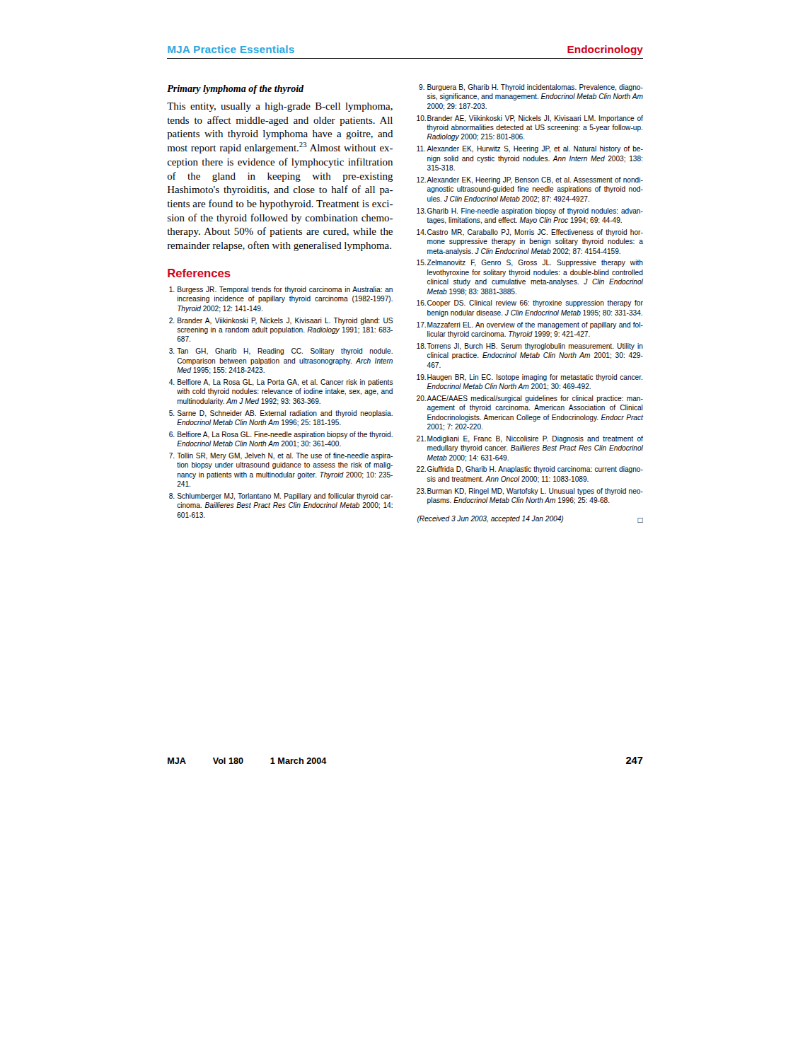MJ A Practice Essentials
Endocrinology
Primary lymphoma of the thyroid
This entity, usually a high-grade B-cell lymphoma, tends to affect middle-aged and older patients. All patients with thyroid lymphoma have a goitre, and most report rapid enlargement.23 Almost without exception there is evidence of lymphocytic infiltration of the gland in keeping with pre-existing Hashimoto's thyroiditis, and close to half of all patients are found to be hypothyroid. Treatment is excision of the thyroid followed by combination chemotherapy. About 50% of patients are cured, while the remainder relapse, often with generalised lymphoma.
References
Burgess JR. Temporal trends for thyroid carcinoma in Australia: an increasing incidence of papillary thyroid carcinoma (1982-1997). Thyroid 2002; 12: 141-149.
Brander A, Viikinkoski P, Nickels J, Kivisaari L. Thyroid gland: US screening in a random adult population. Radiology 1991; 181: 683-687.
Tan GH, Gharib H, Reading CC. Solitary thyroid nodule. Comparison between palpation and ultrasonography. Arch Intern Med 1995; 155: 2418-2423.
Belfiore A, La Rosa GL, La Porta GA, et al. Cancer risk in patients with cold thyroid nodules: relevance of iodine intake, sex, age, and multinodularity. Am J Med 1992; 93: 363-369.
Sarne D, Schneider AB. External radiation and thyroid neoplasia. Endocrinol Metab Clin North Am 1996; 25: 181-195.
Belfiore A, La Rosa GL. Fine-needle aspiration biopsy of the thyroid. Endocrinol Metab Clin North Am 2001; 30: 361-400.
Tollin SR, Mery GM, Jelveh N, et al. The use of fine-needle aspiration biopsy under ultrasound guidance to assess the risk of malignancy in patients with a multinodular goiter. Thyroid 2000; 10: 235-241.
Schlumberger MJ, Torlantano M. Papillary and follicular thyroid carcinoma. Baillieres Best Pract Res Clin Endocrinol Metab 2000; 14: 601-613.
Burguera B, Gharib H. Thyroid incidentalomas. Prevalence, diagnosis, significance, and management. Endocrinol Metab Clin North Am 2000; 29: 187-203.
Brander AE, Viikinkoski VP, Nickels JI, Kivisaari LM. Importance of thyroid abnormalities detected at US screening: a 5-year follow-up. Radiology 2000; 215: 801-806.
Alexander EK, Hurwitz S, Heering JP, et al. Natural history of benign solid and cystic thyroid nodules. Ann Intern Med 2003; 138: 315-318.
Alexander EK, Heering JP, Benson CB, et al. Assessment of nondiagnostic ultrasound-guided fine needle aspirations of thyroid nodules. J Clin Endocrinol Metab 2002; 87: 4924-4927.
Gharib H. Fine-needle aspiration biopsy of thyroid nodules: advantages, limitations, and effect. Mayo Clin Proc 1994; 69: 44-49.
Castro MR, Caraballo PJ, Morris JC. Effectiveness of thyroid hormone suppressive therapy in benign solitary thyroid nodules: a meta-analysis. J Clin Endocrinol Metab 2002; 87: 4154-4159.
Zelmanovitz F, Genro S, Gross JL. Suppressive therapy with levothyroxine for solitary thyroid nodules: a double-blind controlled clinical study and cumulative meta-analyses. J Clin Endocrinol Metab 1998; 83: 3881-3885.
Cooper DS. Clinical review 66: thyroxine suppression therapy for benign nodular disease. J Clin Endocrinol Metab 1995; 80: 331-334.
Mazzaferri EL. An overview of the management of papillary and follicular thyroid carcinoma. Thyroid 1999; 9: 421-427.
Torrens JI, Burch HB. Serum thyroglobulin measurement. Utility in clinical practice. Endocrinol Metab Clin North Am 2001; 30: 429-467.
Haugen BR, Lin EC. Isotope imaging for metastatic thyroid cancer. Endocrinol Metab Clin North Am 2001; 30: 469-492.
AACE/AAES medical/surgical guidelines for clinical practice: management of thyroid carcinoma. American Association of Clinical Endocrinologists. American College of Endocrinology. Endocr Pract 2001; 7: 202-220.
Modigliani E, Franc B, Niccolisire P. Diagnosis and treatment of medullary thyroid cancer. Baillieres Best Pract Res Clin Endocrinol Metab 2000; 14: 631-649.
Giuffrida D, Gharib H. Anaplastic thyroid carcinoma: current diagnosis and treatment. Ann Oncol 2000; 11: 1083-1089.
Burman KD, Ringel MD, Wartofsky L. Unusual types of thyroid neoplasms. Endocrinol Metab Clin North Am 1996; 25: 49-68.
(Received 3 Jun 2003, accepted 14 Jan 2004) □
MJA Vol 180 1 March 2004
247